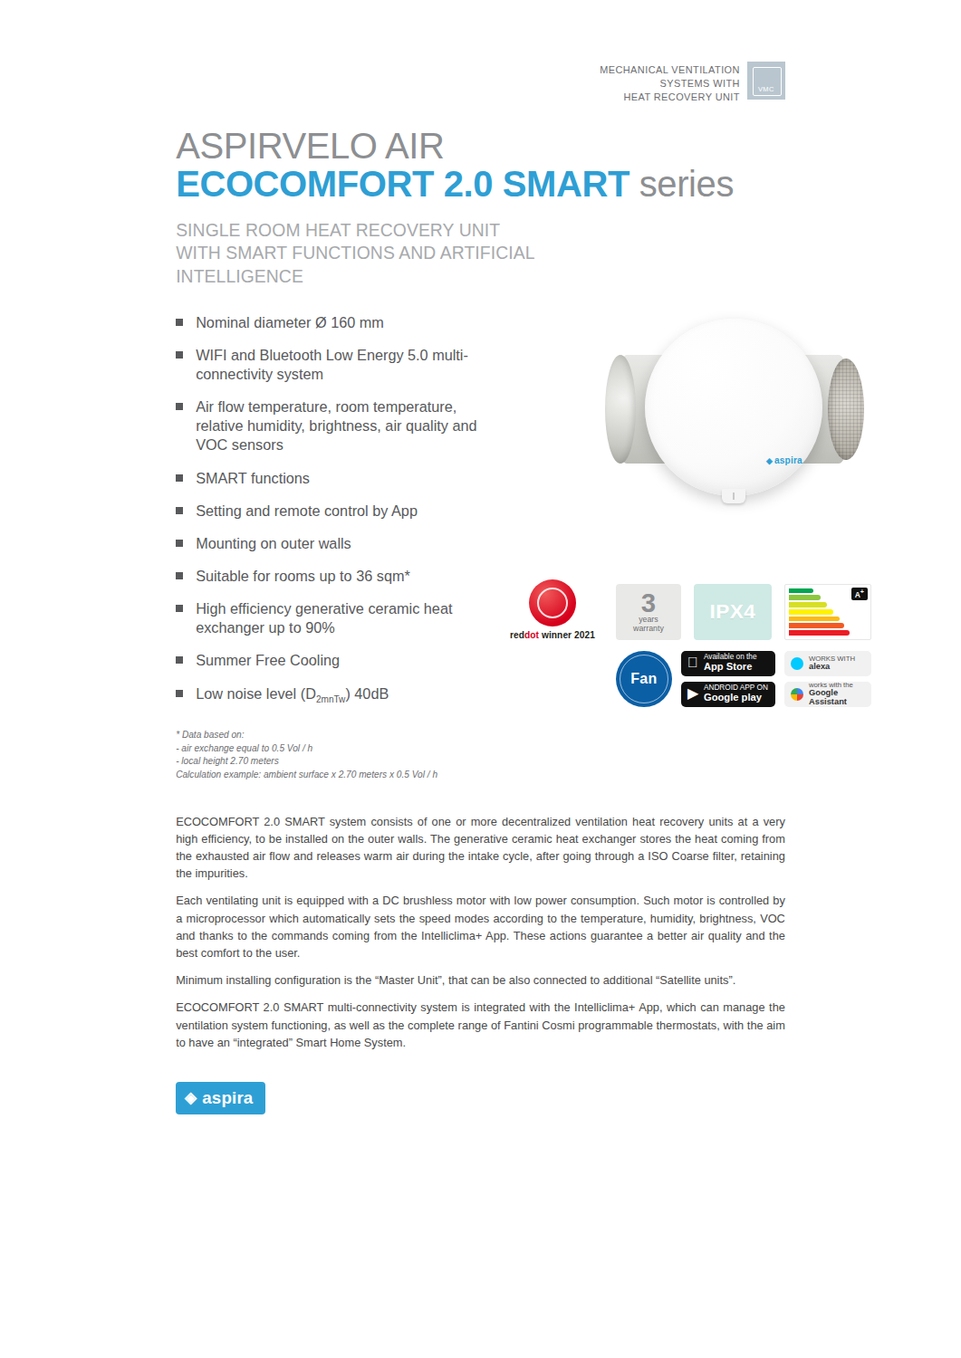Mechanical ventilation
systems with
heat recovery unit
ASPIRVELO AIR ECOCOMFORT 2.0 SMART series
Single room heat recovery unit with smart functions and artificial intelligence
Nominal diameter Ø 160 mm
WIFI and Bluetooth Low Energy 5.0 multi-connectivity system
Air flow temperature, room temperature, relative humidity, brightness, air quality and VOC sensors
SMART functions
Setting and remote control by App
Mounting on outer walls
Suitable for rooms up to 36 sqm*
High efficiency generative ceramic heat exchanger up to 90%
Summer Free Cooling
Low noise level (D2mnTw) 40dB
* Data based on:
- air exchange equal to 0.5 Vol / h
- local height 2.70 meters
Calculation example: ambient surface x 2.70 meters x 0.5 Vol / h
aspira
reddot winner 2021
3
years
warranty
IPX4
A+
Fan
 Available on the
App Store
▶ ANDROID APP ON
Google play
WORKS WITH
alexa
works with the
Google Assistant
ECOCOMFORT 2.0 SMART system consists of one or more decentralized ventilation heat recovery units at a very high efficiency, to be installed on the outer walls. The generative ceramic heat exchanger stores the heat coming from the exhausted air flow and releases warm air during the intake cycle, after going through a ISO Coarse filter, retaining the impurities.
Each ventilating unit is equipped with a DC brushless motor with low power consumption. Such motor is controlled by a microprocessor which automatically sets the speed modes according to the temperature, humidity, brightness, VOC and thanks to the commands coming from the Intelliclima+ App. These actions guarantee a better air quality and the best comfort to the user.
Minimum installing configuration is the “Master Unit”, that can be also connected to additional “Satellite units”.
ECOCOMFORT 2.0 SMART multi-connectivity system is integrated with the Intelliclima+ App, which can manage the ventilation system functioning, as well as the complete range of Fantini Cosmi programmable thermostats, with the aim to have an “integrated” Smart Home System.
◈aspira